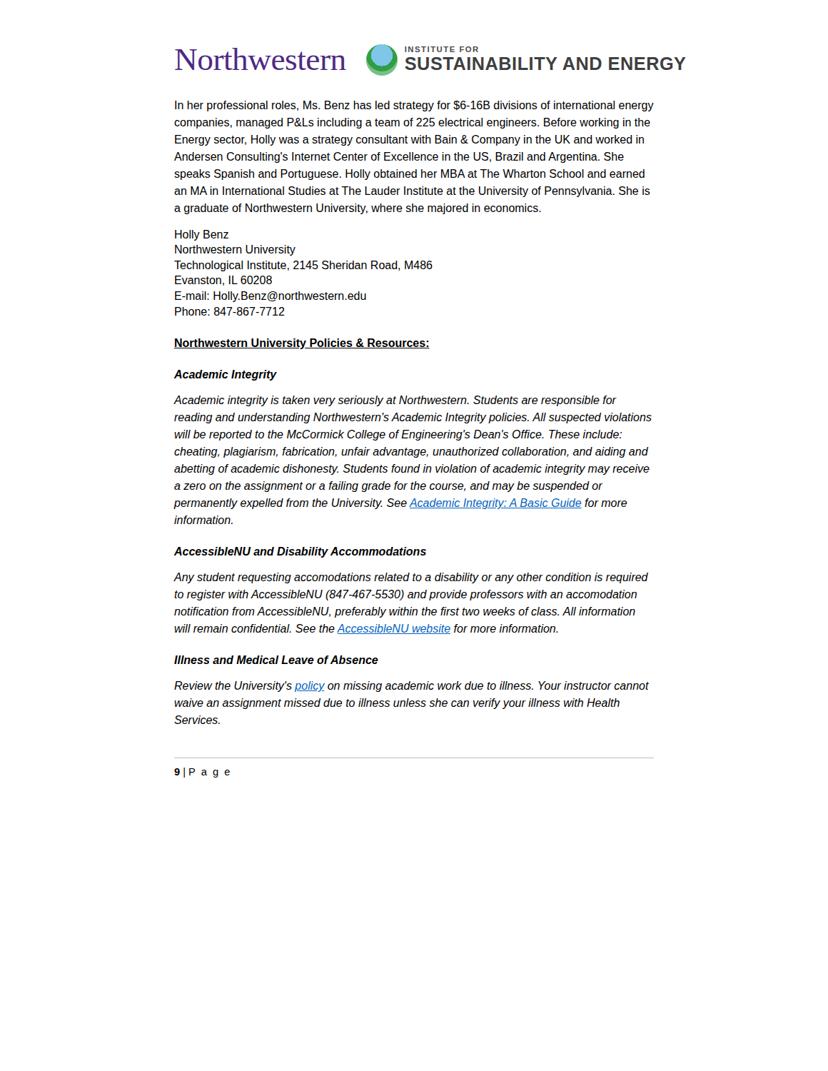Northwestern
INSTITUTE FOR
SUSTAINABILITY AND ENERGY
In her professional roles, Ms. Benz has led strategy for $6-16B divisions of international energy companies, managed P&Ls including a team of 225 electrical engineers. Before working in the Energy sector, Holly was a strategy consultant with Bain & Company in the UK and worked in Andersen Consulting's Internet Center of Excellence in the US, Brazil and Argentina. She speaks Spanish and Portuguese. Holly obtained her MBA at The Wharton School and earned an MA in International Studies at The Lauder Institute at the University of Pennsylvania. She is a graduate of Northwestern University, where she majored in economics.
Holly Benz
Northwestern University
Technological Institute, 2145 Sheridan Road, M486
Evanston, IL 60208
E-mail: Holly.Benz@northwestern.edu
Phone: 847-867-7712
Northwestern University Policies & Resources:
Academic Integrity
Academic integrity is taken very seriously at Northwestern. Students are responsible for reading and understanding Northwestern's Academic Integrity policies. All suspected violations will be reported to the McCormick College of Engineering's Dean's Office. These include: cheating, plagiarism, fabrication, unfair advantage, unauthorized collaboration, and aiding and abetting of academic dishonesty. Students found in violation of academic integrity may receive a zero on the assignment or a failing grade for the course, and may be suspended or permanently expelled from the University. See Academic Integrity: A Basic Guide for more information.
AccessibleNU and Disability Accommodations
Any student requesting accomodations related to a disability or any other condition is required to register with AccessibleNU (847-467-5530) and provide professors with an accomodation notification from AccessibleNU, preferably within the first two weeks of class. All information will remain confidential. See the AccessibleNU website for more information.
Illness and Medical Leave of Absence
Review the University's policy on missing academic work due to illness. Your instructor cannot waive an assignment missed due to illness unless she can verify your illness with Health Services.
9 | P a g e